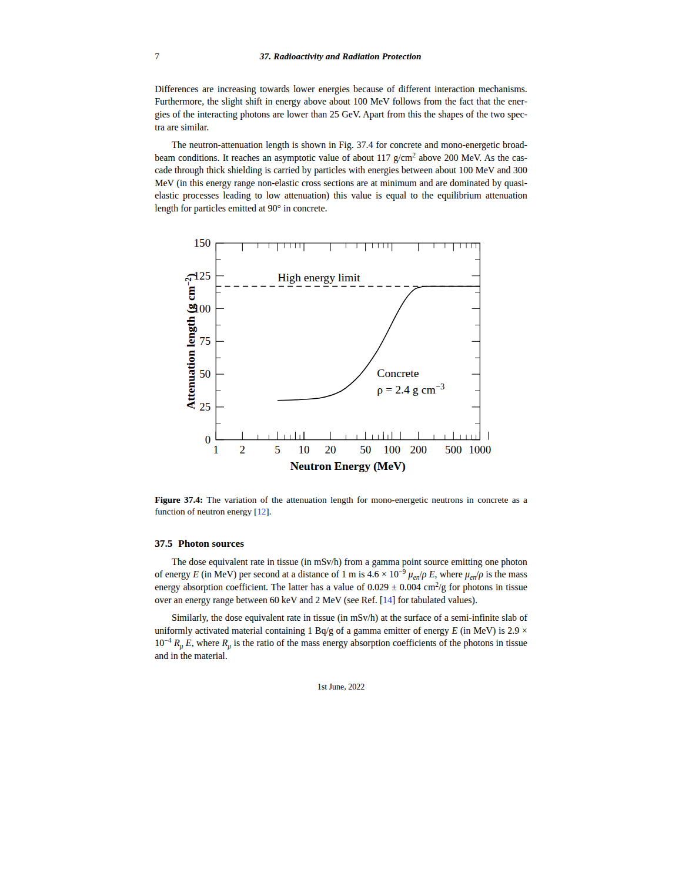7 37. Radioactivity and Radiation Protection
Differences are increasing towards lower energies because of different interaction mechanisms. Furthermore, the slight shift in energy above about 100 MeV follows from the fact that the energies of the interacting photons are lower than 25 GeV. Apart from this the shapes of the two spectra are similar.
The neutron-attenuation length is shown in Fig. 37.4 for concrete and mono-energetic broad-beam conditions. It reaches an asymptotic value of about 117 g/cm2 above 200 MeV. As the cascade through thick shielding is carried by particles with energies between about 100 MeV and 300 MeV (in this energy range non-elastic cross sections are at minimum and are dominated by quasi-elastic processes leading to low attenuation) this value is equal to the equilibrium attenuation length for particles emitted at 90° in concrete.
0 25 50 75 100 125 150 1 2 5 10 20 50 100 200 500 1000 Neutron Energy (MeV) Attenuation length (g cm−2) High energy limit Concrete ρ = 2.4 g cm−3
Figure 37.4: The variation of the attenuation length for mono-energetic neutrons in concrete as a function of neutron energy [12].
37.5 Photon sources
The dose equivalent rate in tissue (in mSv/h) from a gamma point source emitting one photon of energy E (in MeV) per second at a distance of 1 m is 4.6 × 10−9 μen/ρ E, where μen/ρ is the mass energy absorption coefficient. The latter has a value of 0.029 ± 0.004 cm2/g for photons in tissue over an energy range between 60 keV and 2 MeV (see Ref. [14] for tabulated values).
Similarly, the dose equivalent rate in tissue (in mSv/h) at the surface of a semi-infinite slab of uniformly activated material containing 1 Bq/g of a gamma emitter of energy E (in MeV) is 2.9 × 10−4 Rμ E, where Rμ is the ratio of the mass energy absorption coefficients of the photons in tissue and in the material.
1st June, 2022